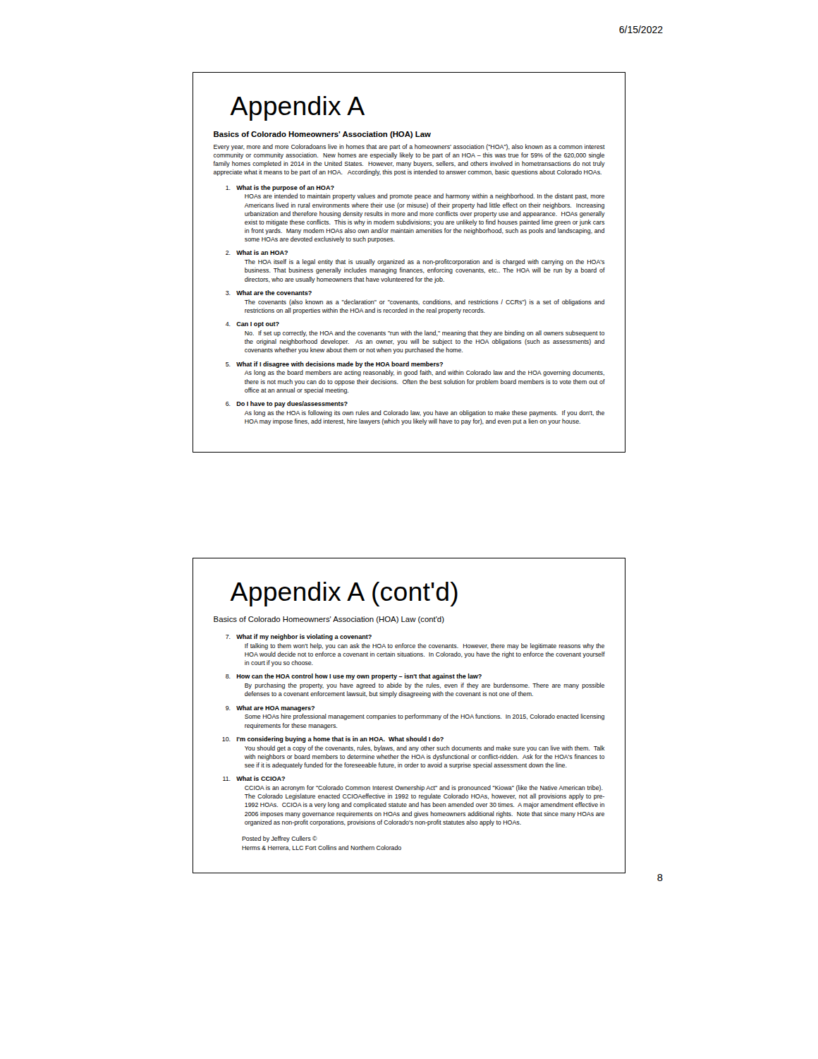6/15/2022
Appendix A
Basics of Colorado Homeowners' Association (HOA) Law
Every year, more and more Coloradoans live in homes that are part of a homeowners' association ("HOA"), also known as a common interest community or community association. New homes are especially likely to be part of an HOA – this was true for 59% of the 620,000 single family homes completed in 2014 in the United States. However, many buyers, sellers, and others involved in hometransactions do not truly appreciate what it means to be part of an HOA. Accordingly, this post is intended to answer common, basic questions about Colorado HOAs.
What is the purpose of an HOA? HOAs are intended to maintain property values and promote peace and harmony within a neighborhood. In the distant past, more Americans lived in rural environments where their use (or misuse) of their property had little effect on their neighbors. Increasing urbanization and therefore housing density results in more and more conflicts over property use and appearance. HOAs generally exist to mitigate these conflicts. This is why in modern subdivisions; you are unlikely to find houses painted lime green or junk cars in front yards. Many modern HOAs also own and/or maintain amenities for the neighborhood, such as pools and landscaping, and some HOAs are devoted exclusively to such purposes.
What is an HOA? The HOA itself is a legal entity that is usually organized as a non-profitcorporation and is charged with carrying on the HOA's business. That business generally includes managing finances, enforcing covenants, etc.. The HOA will be run by a board of directors, who are usually homeowners that have volunteered for the job.
What are the covenants? The covenants (also known as a "declaration" or "covenants, conditions, and restrictions / CCRs") is a set of obligations and restrictions on all properties within the HOA and is recorded in the real property records.
Can I opt out? No. If set up correctly, the HOA and the covenants "run with the land," meaning that they are binding on all owners subsequent to the original neighborhood developer. As an owner, you will be subject to the HOA obligations (such as assessments) and covenants whether you knew about them or not when you purchased the home.
What if I disagree with decisions made by the HOA board members? As long as the board members are acting reasonably, in good faith, and within Colorado law and the HOA governing documents, there is not much you can do to oppose their decisions. Often the best solution for problem board members is to vote them out of office at an annual or special meeting.
Do I have to pay dues/assessments? As long as the HOA is following its own rules and Colorado law, you have an obligation to make these payments. If you don't, the HOA may impose fines, add interest, hire lawyers (which you likely will have to pay for), and even put a lien on your house.
Appendix A (cont'd)
Basics of Colorado Homeowners' Association (HOA) Law (cont'd)
What if my neighbor is violating a covenant? If talking to them won't help, you can ask the HOA to enforce the covenants. However, there may be legitimate reasons why the HOA would decide not to enforce a covenant in certain situations. In Colorado, you have the right to enforce the covenant yourself in court if you so choose.
How can the HOA control how I use my own property – isn't that against the law? By purchasing the property, you have agreed to abide by the rules, even if they are burdensome. There are many possible defenses to a covenant enforcement lawsuit, but simply disagreeing with the covenant is not one of them.
What are HOA managers? Some HOAs hire professional management companies to performmany of the HOA functions. In 2015, Colorado enacted licensing requirements for these managers.
I'm considering buying a home that is in an HOA. What should I do? You should get a copy of the covenants, rules, bylaws, and any other such documents and make sure you can live with them. Talk with neighbors or board members to determine whether the HOA is dysfunctional or conflict-ridden. Ask for the HOA's finances to see if it is adequately funded for the foreseeable future, in order to avoid a surprise special assessment down the line.
What is CCIOA? CCIOA is an acronym for "Colorado Common Interest Ownership Act" and is pronounced "Kiowa" (like the Native American tribe). The Colorado Legislature enacted CCIOAeffective in 1992 to regulate Colorado HOAs, however, not all provisions apply to pre-1992 HOAs. CCIOA is a very long and complicated statute and has been amended over 30 times. A major amendment effective in 2006 imposes many governance requirements on HOAs and gives homeowners additional rights. Note that since many HOAs are organized as non-profit corporations, provisions of Colorado's non-profit statutes also apply to HOAs.
Posted by Jeffrey Cullers ©
Herms & Herrera, LLC Fort Collins and Northern Colorado
8